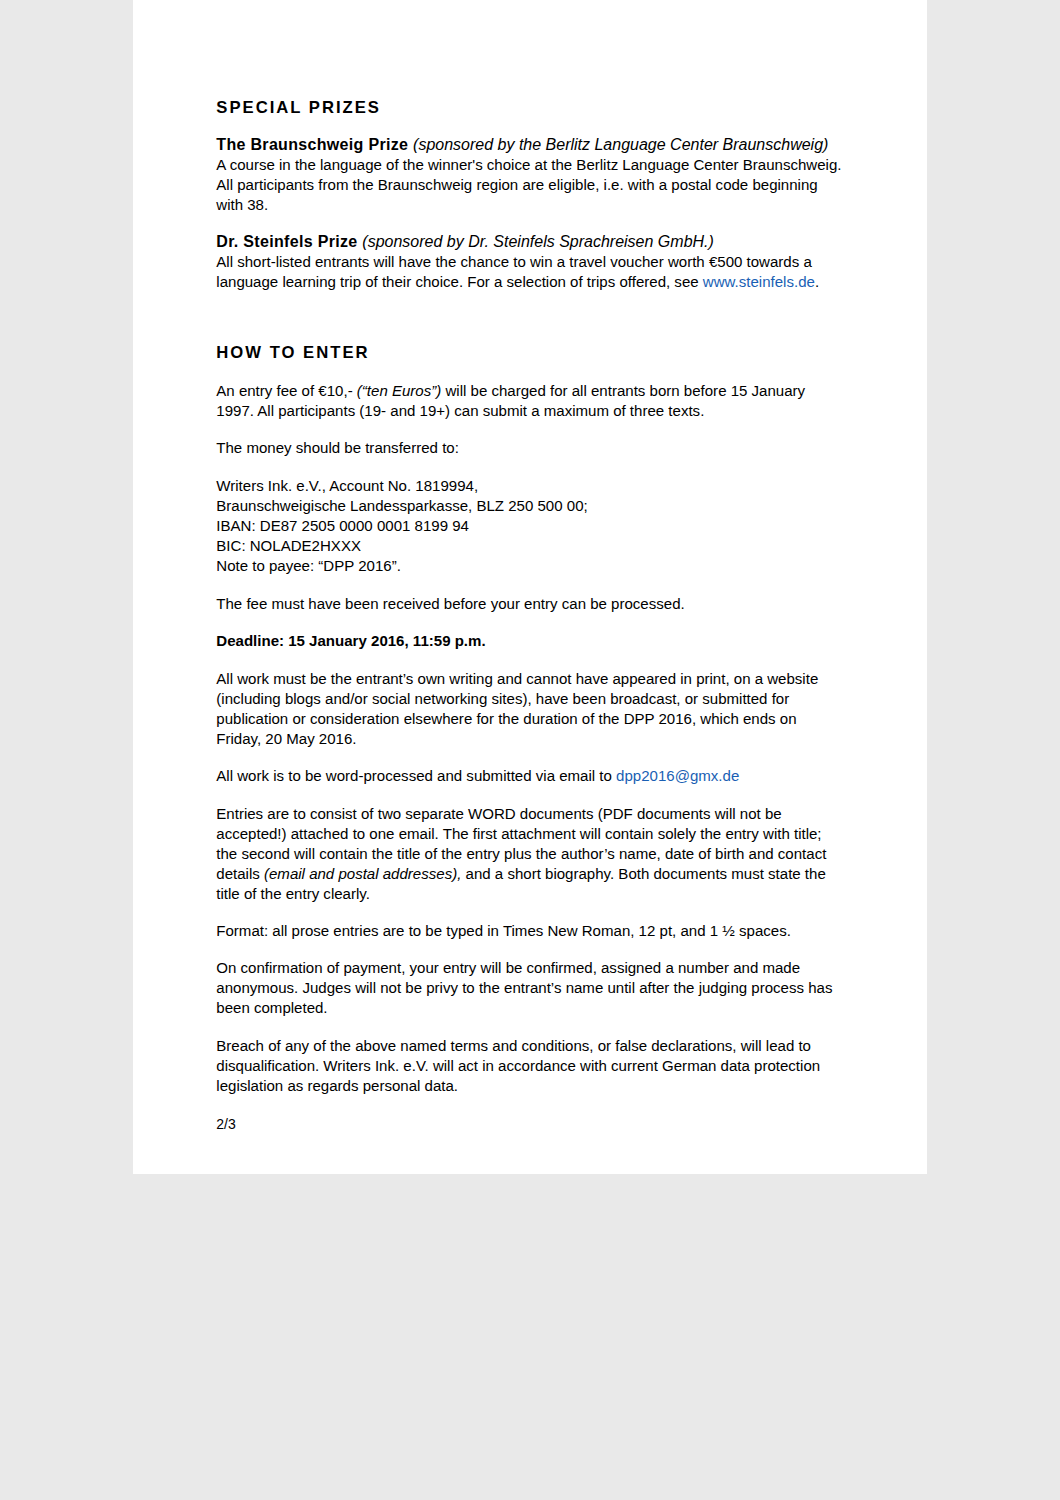SPECIAL PRIZES
The Braunschweig Prize (sponsored by the Berlitz Language Center Braunschweig)
A course in the language of the winner's choice at the Berlitz Language Center Braunschweig. All participants from the Braunschweig region are eligible, i.e. with a postal code beginning with 38.
Dr. Steinfels Prize (sponsored by Dr. Steinfels Sprachreisen GmbH.)
All short-listed entrants will have the chance to win a travel voucher worth €500 towards a language learning trip of their choice. For a selection of trips offered, see www.steinfels.de.
HOW TO ENTER
An entry fee of €10,- (“ten Euros”) will be charged for all entrants born before 15 January 1997. All participants (19- and 19+) can submit a maximum of three texts.
The money should be transferred to:
Writers Ink. e.V., Account No. 1819994,
Braunschweigische Landessparkasse, BLZ 250 500 00;
IBAN: DE87 2505 0000 0001 8199 94
BIC: NOLADE2HXXX
Note to payee: “DPP 2016”.
The fee must have been received before your entry can be processed.
Deadline: 15 January 2016, 11:59 p.m.
All work must be the entrant’s own writing and cannot have appeared in print, on a website (including blogs and/or social networking sites), have been broadcast, or submitted for publication or consideration elsewhere for the duration of the DPP 2016, which ends on Friday, 20 May 2016.
All work is to be word-processed and submitted via email to dpp2016@gmx.de
Entries are to consist of two separate WORD documents (PDF documents will not be accepted!) attached to one email. The first attachment will contain solely the entry with title; the second will contain the title of the entry plus the author’s name, date of birth and contact details (email and postal addresses), and a short biography. Both documents must state the title of the entry clearly.
Format: all prose entries are to be typed in Times New Roman, 12 pt, and 1 ½ spaces.
On confirmation of payment, your entry will be confirmed, assigned a number and made anonymous. Judges will not be privy to the entrant’s name until after the judging process has been completed.
Breach of any of the above named terms and conditions, or false declarations, will lead to disqualification. Writers Ink. e.V. will act in accordance with current German data protection legislation as regards personal data.
2/3